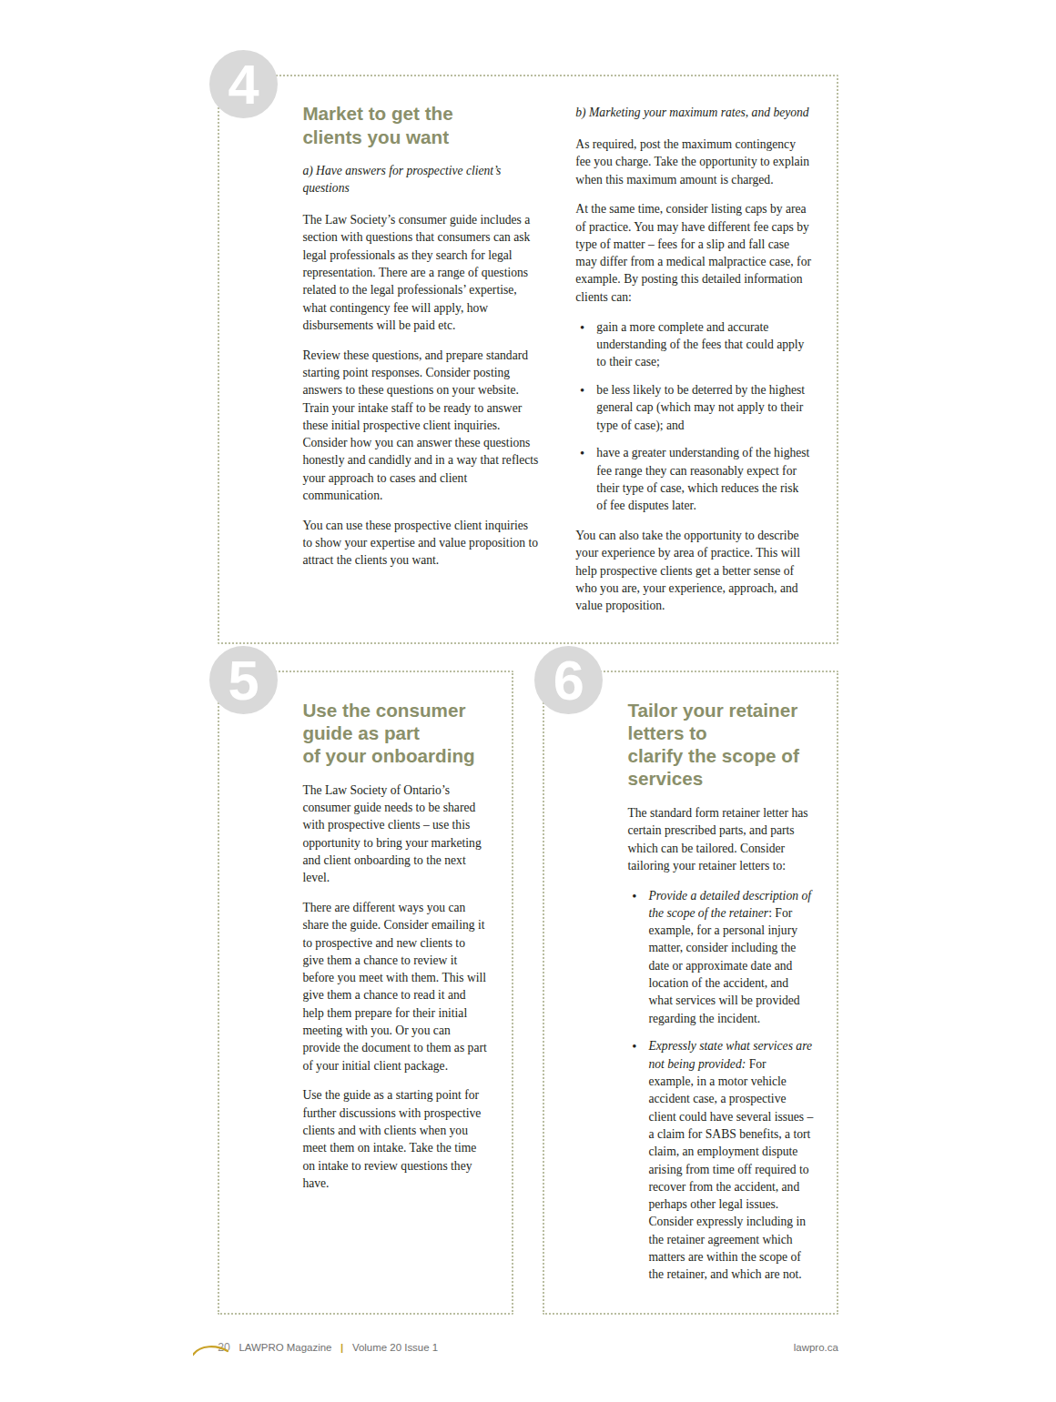4
Market to get the
clients you want
a) Have answers for prospective client’s questions
The Law Society’s consumer guide includes a section with questions that consumers can ask legal professionals as they search for legal representation. There are a range of questions related to the legal professionals’ expertise, what contingency fee will apply, how disbursements will be paid etc.
Review these questions, and prepare standard starting point responses. Consider posting answers to these questions on your website. Train your intake staff to be ready to answer these initial prospective client inquiries. Consider how you can answer these questions honestly and candidly and in a way that reflects your approach to cases and client communication.
You can use these prospective client inquiries to show your expertise and value proposition to attract the clients you want.
b) Marketing your maximum rates, and beyond
As required, post the maximum contingency fee you charge. Take the opportunity to explain when this maximum amount is charged.
At the same time, consider listing caps by area of practice. You may have different fee caps by type of matter – fees for a slip and fall case may differ from a medical malpractice case, for example. By posting this detailed information clients can:
gain a more complete and accurate understanding of the fees that could apply to their case;
be less likely to be deterred by the highest general cap (which may not apply to their type of case); and
have a greater understanding of the highest fee range they can reasonably expect for their type of case, which reduces the risk of fee disputes later.
You can also take the opportunity to describe your experience by area of practice. This will help prospective clients get a better sense of who you are, your experience, approach, and value proposition.
5
Use the consumer guide as part
of your onboarding
The Law Society of Ontario’s consumer guide needs to be shared with prospective clients – use this opportunity to bring your marketing and client onboarding to the next level.
There are different ways you can share the guide. Consider emailing it to prospective and new clients to give them a chance to review it before you meet with them. This will give them a chance to read it and help them prepare for their initial meeting with you. Or you can provide the document to them as part of your initial client package.
Use the guide as a starting point for further discussions with prospective clients and with clients when you meet them on intake. Take the time on intake to review questions they have.
6
Tailor your retainer letters to
clarify the scope of services
The standard form retainer letter has certain prescribed parts, and parts which can be tailored. Consider tailoring your retainer letters to:
Provide a detailed description of the scope of the retainer: For example, for a personal injury matter, consider including the date or approximate date and location of the accident, and what services will be provided regarding the incident.
Expressly state what services are not being provided: For example, in a motor vehicle accident case, a prospective client could have several issues – a claim for SABS benefits, a tort claim, an employment dispute arising from time off required to recover from the accident, and perhaps other legal issues. Consider expressly including in the retainer agreement which matters are within the scope of the retainer, and which are not.
20 LAWPRO Magazine | Volume 20 Issue 1 lawpro.ca